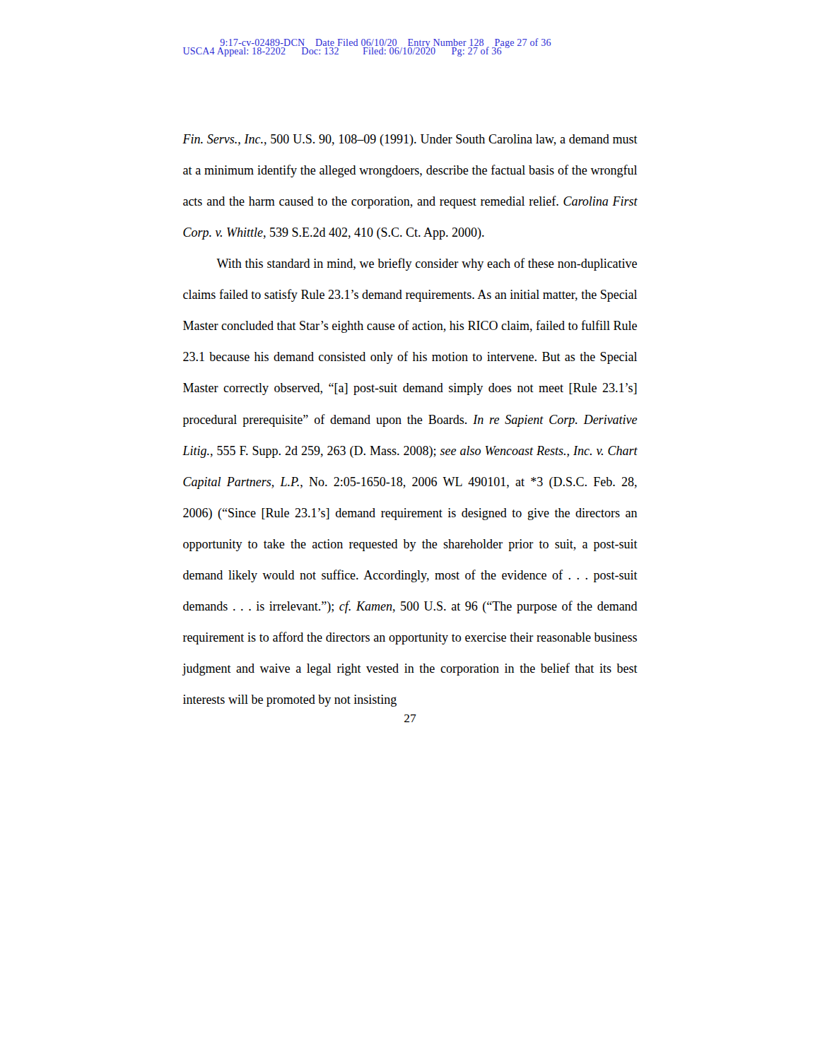9:17-cv-02489-DCN Date Filed 06/10/20 Entry Number 128 Page 27 of 36
USCA4 Appeal: 18-2202 Doc: 132 Filed: 06/10/2020 Pg: 27 of 36
Fin. Servs., Inc., 500 U.S. 90, 108–09 (1991). Under South Carolina law, a demand must at a minimum identify the alleged wrongdoers, describe the factual basis of the wrongful acts and the harm caused to the corporation, and request remedial relief. Carolina First Corp. v. Whittle, 539 S.E.2d 402, 410 (S.C. Ct. App. 2000).
With this standard in mind, we briefly consider why each of these non-duplicative claims failed to satisfy Rule 23.1’s demand requirements. As an initial matter, the Special Master concluded that Star’s eighth cause of action, his RICO claim, failed to fulfill Rule 23.1 because his demand consisted only of his motion to intervene. But as the Special Master correctly observed, “[a] post-suit demand simply does not meet [Rule 23.1’s] procedural prerequisite” of demand upon the Boards. In re Sapient Corp. Derivative Litig., 555 F. Supp. 2d 259, 263 (D. Mass. 2008); see also Wencoast Rests., Inc. v. Chart Capital Partners, L.P., No. 2:05-1650-18, 2006 WL 490101, at *3 (D.S.C. Feb. 28, 2006) (“Since [Rule 23.1’s] demand requirement is designed to give the directors an opportunity to take the action requested by the shareholder prior to suit, a post-suit demand likely would not suffice. Accordingly, most of the evidence of . . . post-suit demands . . . is irrelevant.”); cf. Kamen, 500 U.S. at 96 (“The purpose of the demand requirement is to afford the directors an opportunity to exercise their reasonable business judgment and waive a legal right vested in the corporation in the belief that its best interests will be promoted by not insisting
27